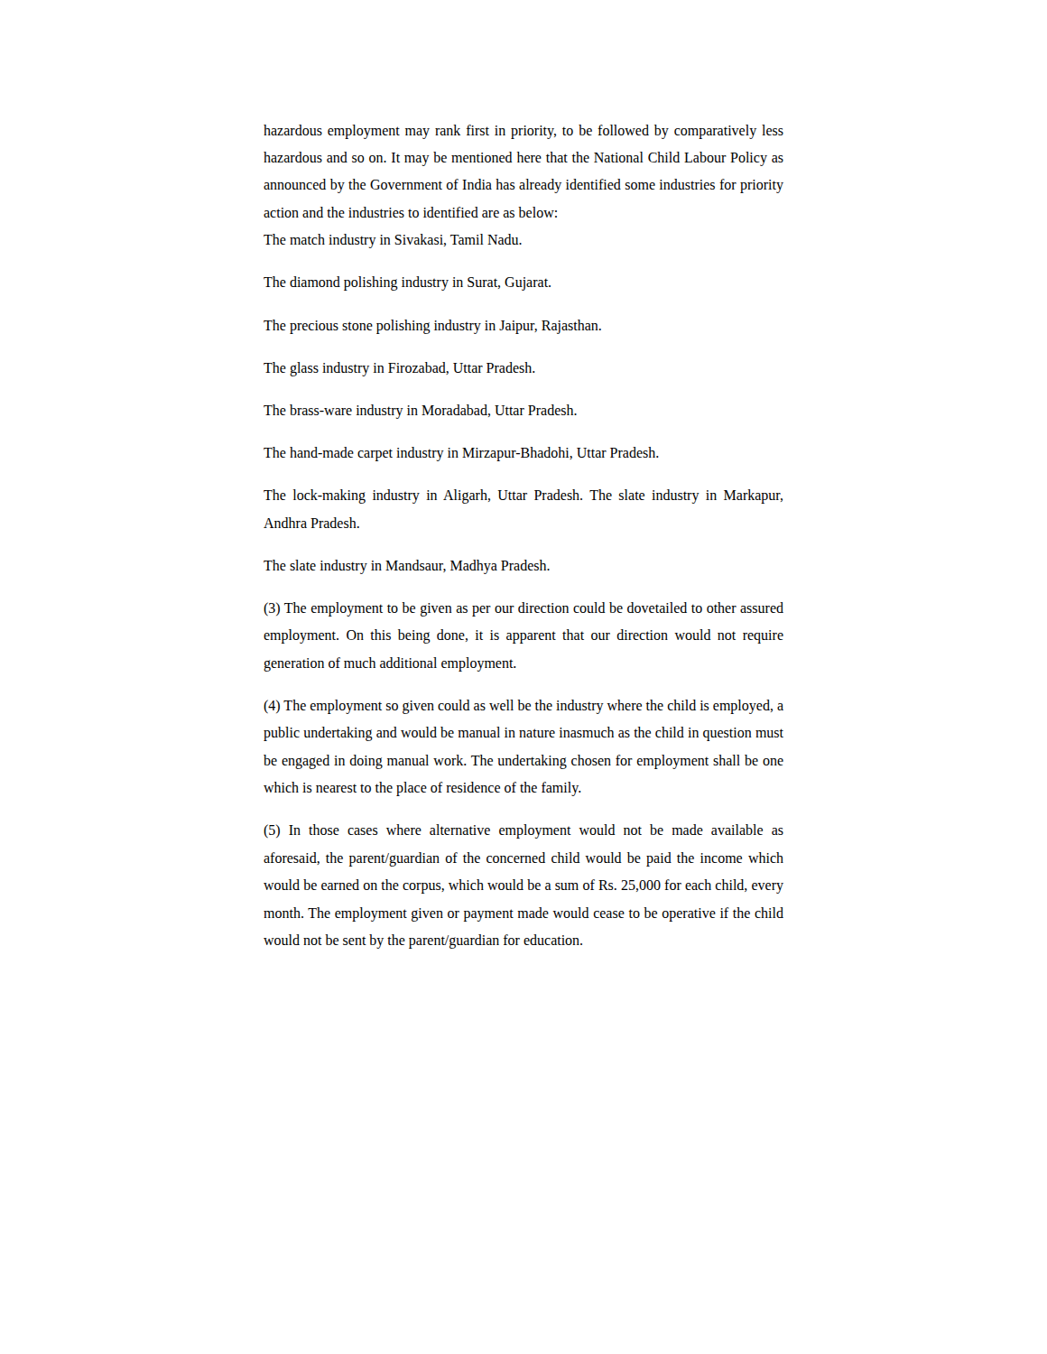hazardous employment may rank first in priority, to be followed by comparatively less hazardous and so on. It may be mentioned here that the National Child Labour Policy as announced by the Government of India has already identified some industries for priority action and the industries to identified are as below:
The match industry in Sivakasi, Tamil Nadu.
The diamond polishing industry in Surat, Gujarat.
The precious stone polishing industry in Jaipur, Rajasthan.
The glass industry in Firozabad, Uttar Pradesh.
The brass-ware industry in Moradabad, Uttar Pradesh.
The hand-made carpet industry in Mirzapur-Bhadohi, Uttar Pradesh.
The lock-making industry in Aligarh, Uttar Pradesh. The slate industry in Markapur, Andhra Pradesh.
The slate industry in Mandsaur, Madhya Pradesh.
(3) The employment to be given as per our direction could be dovetailed to other assured employment. On this being done, it is apparent that our direction would not require generation of much additional employment.
(4) The employment so given could as well be the industry where the child is employed, a public undertaking and would be manual in nature inasmuch as the child in question must be engaged in doing manual work. The undertaking chosen for employment shall be one which is nearest to the place of residence of the family.
(5) In those cases where alternative employment would not be made available as aforesaid, the parent/guardian of the concerned child would be paid the income which would be earned on the corpus, which would be a sum of Rs. 25,000 for each child, every month. The employment given or payment made would cease to be operative if the child would not be sent by the parent/guardian for education.